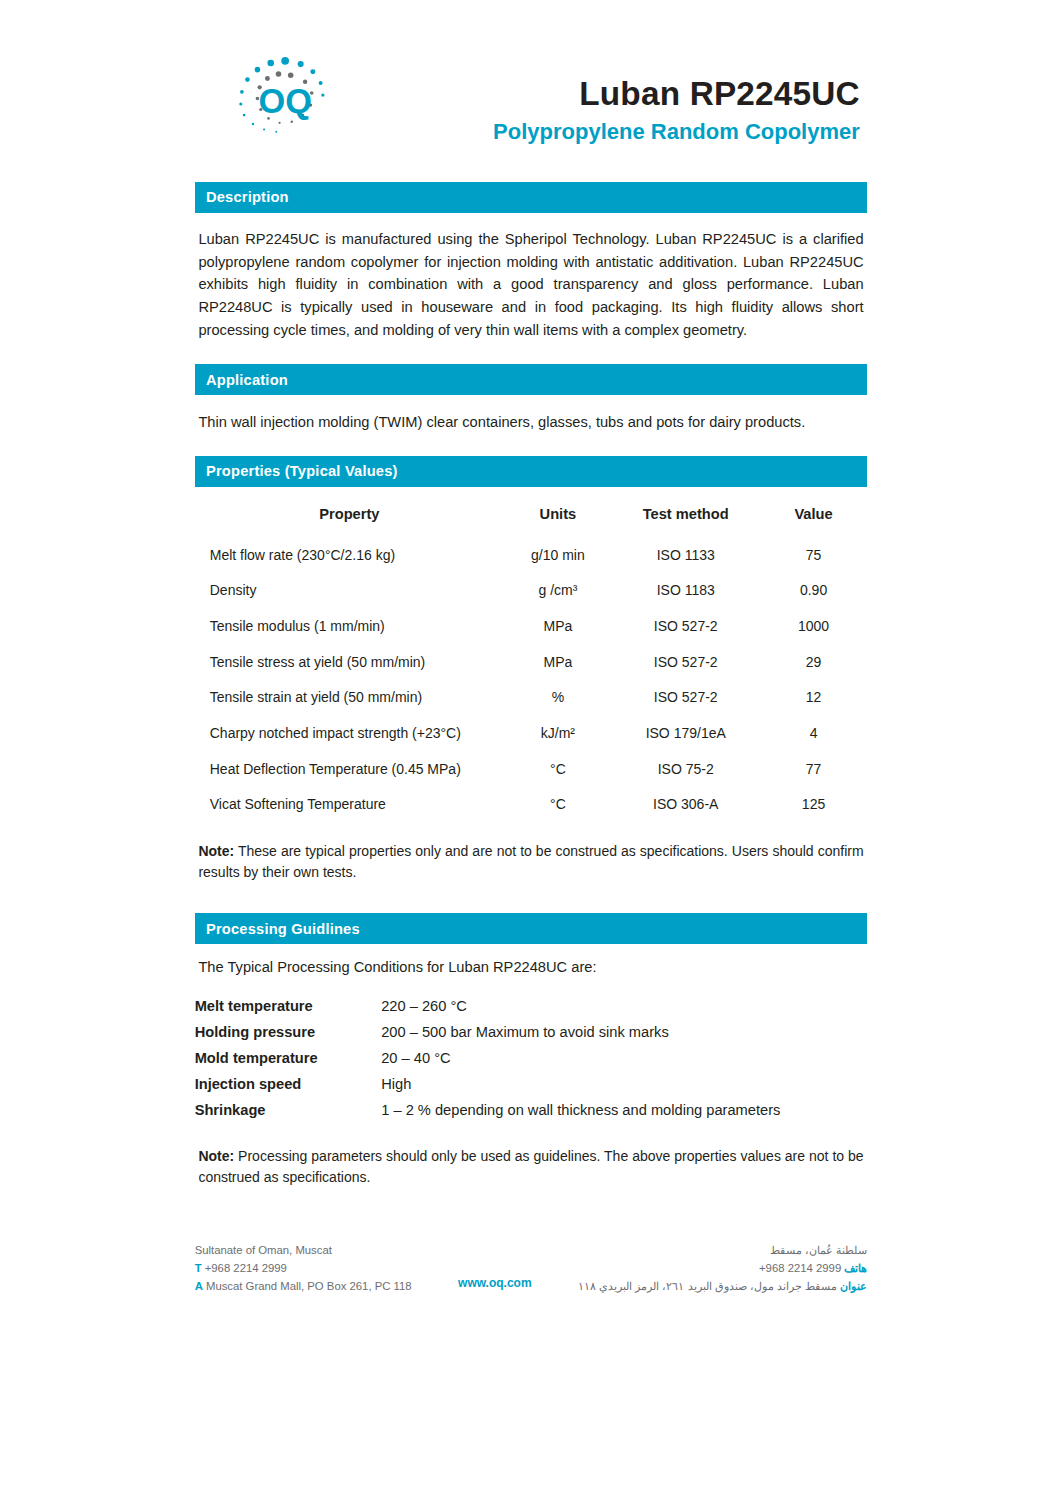OQ
Luban RP2245UC
Polypropylene Random Copolymer
Description
Luban RP2245UC is manufactured using the Spheripol Technology. Luban RP2245UC is a clarified polypropylene random copolymer for injection molding with antistatic additivation. Luban RP2245UC exhibits high fluidity in combination with a good transparency and gloss performance. Luban RP2248UC is typically used in houseware and in food packaging. Its high fluidity allows short processing cycle times, and molding of very thin wall items with a complex geometry.
Application
Thin wall injection molding (TWIM) clear containers, glasses, tubs and pots for dairy products.
Properties (Typical Values)
| Property | Units | Test method | Value |
| --- | --- | --- | --- |
| Melt flow rate (230°C/2.16 kg) | g/10 min | ISO 1133 | 75 |
| Density | g /cm³ | ISO 1183 | 0.90 |
| Tensile modulus (1 mm/min) | MPa | ISO 527-2 | 1000 |
| Tensile stress at yield (50 mm/min) | MPa | ISO 527-2 | 29 |
| Tensile strain at yield (50 mm/min) | % | ISO 527-2 | 12 |
| Charpy notched impact strength (+23°C) | kJ/m² | ISO 179/1eA | 4 |
| Heat Deflection Temperature (0.45 MPa) | °C | ISO 75-2 | 77 |
| Vicat Softening Temperature | °C | ISO 306-A | 125 |
Note: These are typical properties only and are not to be construed as specifications. Users should confirm results by their own tests.
Processing Guidlines
The Typical Processing Conditions for Luban RP2248UC are:
| Melt temperature | 220 – 260 °C |
| Holding pressure | 200 – 500 bar Maximum to avoid sink marks |
| Mold temperature | 20 – 40 °C |
| Injection speed | High |
| Shrinkage | 1 – 2 % depending on wall thickness and molding parameters |
Note: Processing parameters should only be used as guidelines. The above properties values are not to be construed as specifications.
Sultanate of Oman, Muscat
T +968 2214 2999
A Muscat Grand Mall, PO Box 261, PC 118
www.oq.com
سلطنة عُمان، مسقط
هاتف 2999 2214 968+
عنوان مسقط جراند مول، صندوق البريد ٢٦١، الرمز البريدي ١١٨